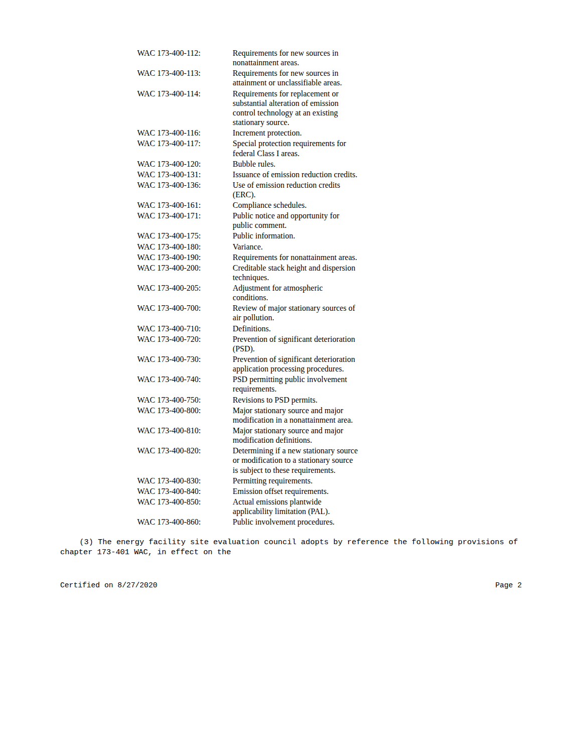| WAC 173-400-112: | Requirements for new sources in nonattainment areas. |
| WAC 173-400-113: | Requirements for new sources in attainment or unclassifiable areas. |
| WAC 173-400-114: | Requirements for replacement or substantial alteration of emission control technology at an existing stationary source. |
| WAC 173-400-116: | Increment protection. |
| WAC 173-400-117: | Special protection requirements for federal Class I areas. |
| WAC 173-400-120: | Bubble rules. |
| WAC 173-400-131: | Issuance of emission reduction credits. |
| WAC 173-400-136: | Use of emission reduction credits (ERC). |
| WAC 173-400-161: | Compliance schedules. |
| WAC 173-400-171: | Public notice and opportunity for public comment. |
| WAC 173-400-175: | Public information. |
| WAC 173-400-180: | Variance. |
| WAC 173-400-190: | Requirements for nonattainment areas. |
| WAC 173-400-200: | Creditable stack height and dispersion techniques. |
| WAC 173-400-205: | Adjustment for atmospheric conditions. |
| WAC 173-400-700: | Review of major stationary sources of air pollution. |
| WAC 173-400-710: | Definitions. |
| WAC 173-400-720: | Prevention of significant deterioration (PSD). |
| WAC 173-400-730: | Prevention of significant deterioration application processing procedures. |
| WAC 173-400-740: | PSD permitting public involvement requirements. |
| WAC 173-400-750: | Revisions to PSD permits. |
| WAC 173-400-800: | Major stationary source and major modification in a nonattainment area. |
| WAC 173-400-810: | Major stationary source and major modification definitions. |
| WAC 173-400-820: | Determining if a new stationary source or modification to a stationary source is subject to these requirements. |
| WAC 173-400-830: | Permitting requirements. |
| WAC 173-400-840: | Emission offset requirements. |
| WAC 173-400-850: | Actual emissions plantwide applicability limitation (PAL). |
| WAC 173-400-860: | Public involvement procedures. |
(3) The energy facility site evaluation council adopts by reference the following provisions of chapter 173-401 WAC, in effect on the
Certified on 8/27/2020 Page 2